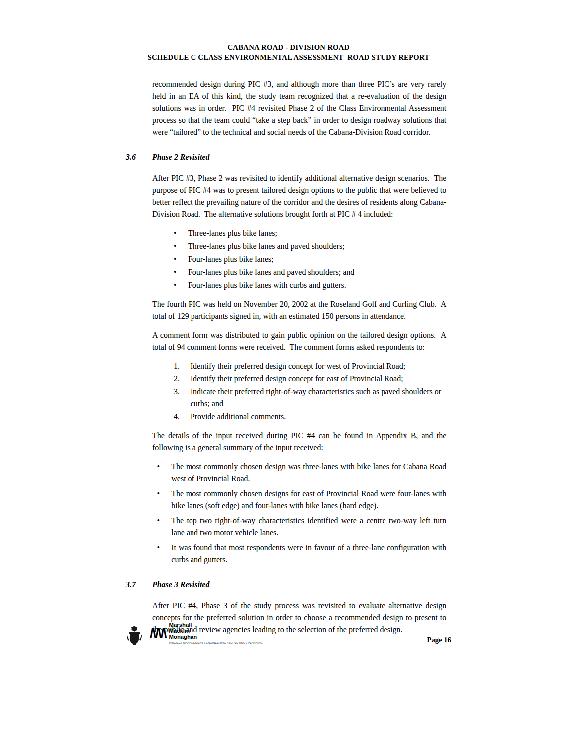CABANA ROAD - DIVISION ROAD
SCHEDULE C CLASS ENVIRONMENTAL ASSESSMENT ROAD STUDY REPORT
recommended design during PIC #3, and although more than three PIC’s are very rarely held in an EA of this kind, the study team recognized that a re-evaluation of the design solutions was in order. PIC #4 revisited Phase 2 of the Class Environmental Assessment process so that the team could “take a step back” in order to design roadway solutions that were “tailored” to the technical and social needs of the Cabana-Division Road corridor.
3.6 Phase 2 Revisited
After PIC #3, Phase 2 was revisited to identify additional alternative design scenarios. The purpose of PIC #4 was to present tailored design options to the public that were believed to better reflect the prevailing nature of the corridor and the desires of residents along Cabana-Division Road. The alternative solutions brought forth at PIC # 4 included:
Three-lanes plus bike lanes;
Three-lanes plus bike lanes and paved shoulders;
Four-lanes plus bike lanes;
Four-lanes plus bike lanes and paved shoulders; and
Four-lanes plus bike lanes with curbs and gutters.
The fourth PIC was held on November 20, 2002 at the Roseland Golf and Curling Club. A total of 129 participants signed in, with an estimated 150 persons in attendance.
A comment form was distributed to gain public opinion on the tailored design options. A total of 94 comment forms were received. The comment forms asked respondents to:
Identify their preferred design concept for west of Provincial Road;
Identify their preferred design concept for east of Provincial Road;
Indicate their preferred right-of-way characteristics such as paved shoulders or curbs; and
Provide additional comments.
The details of the input received during PIC #4 can be found in Appendix B, and the following is a general summary of the input received:
The most commonly chosen design was three-lanes with bike lanes for Cabana Road west of Provincial Road.
The most commonly chosen designs for east of Provincial Road were four-lanes with bike lanes (soft edge) and four-lanes with bike lanes (hard edge).
The top two right-of-way characteristics identified were a centre two-way left turn lane and two motor vehicle lanes.
It was found that most respondents were in favour of a three-lane configuration with curbs and gutters.
3.7 Phase 3 Revisited
After PIC #4, Phase 3 of the study process was revisited to evaluate alternative design concepts for the preferred solution in order to choose a recommended design to present to the public and review agencies leading to the selection of the preferred design.
/\/\/\
Marshall
Macklin
Monaghan
PROJECT MANAGEMENT / ENGINEERING / SURVEYING / PLANNING
Page 16